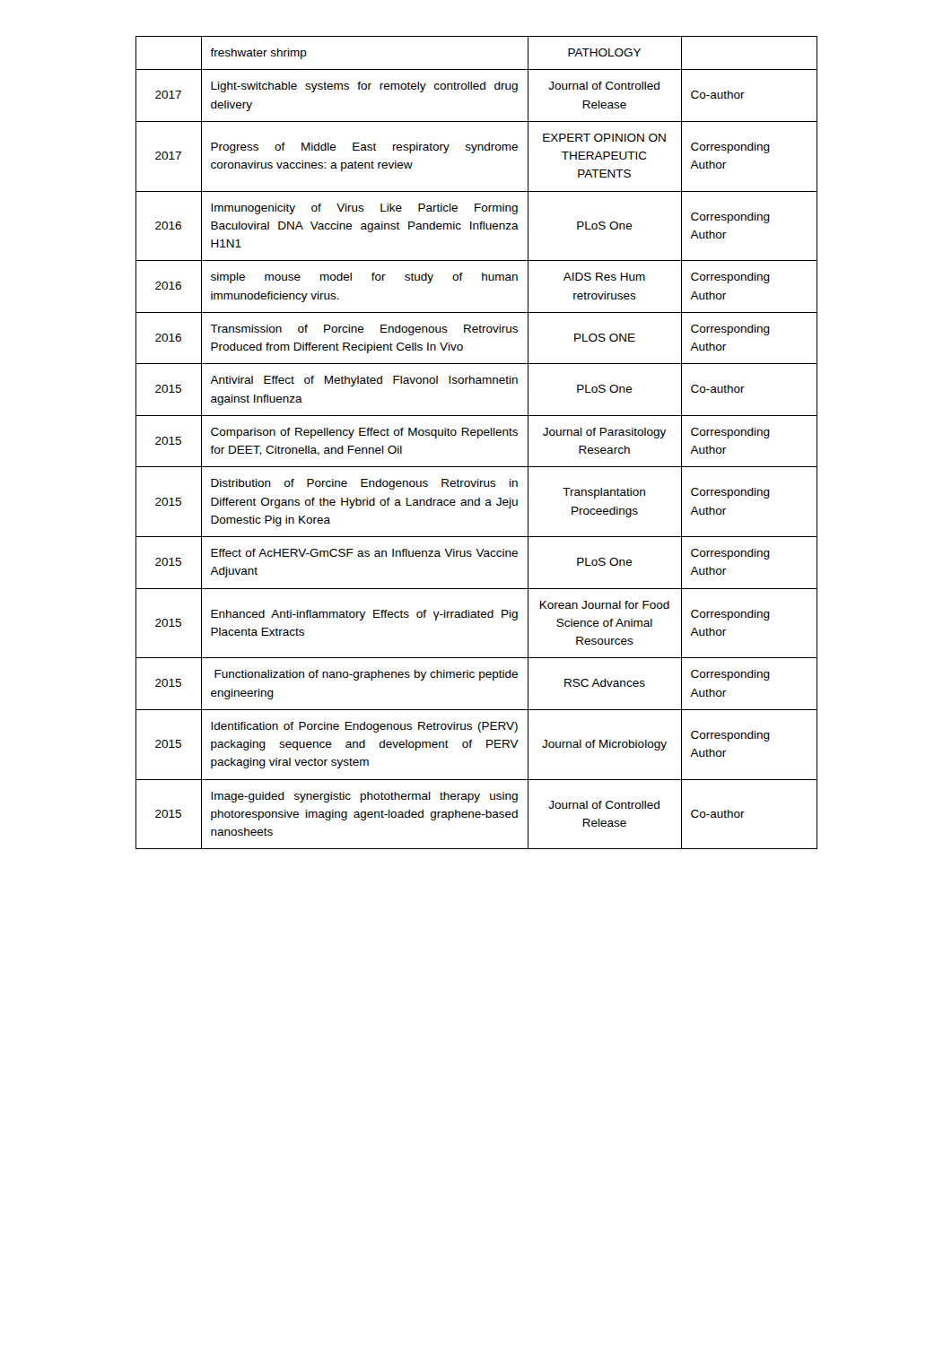| | freshwater shrimp | PATHOLOGY | |
| 2017 | Light-switchable systems for remotely controlled drug delivery | Journal of Controlled Release | Co-author |
| 2017 | Progress of Middle East respiratory syndrome coronavirus vaccines: a patent review | EXPERT OPINION ON THERAPEUTIC PATENTS | Corresponding Author |
| 2016 | Immunogenicity of Virus Like Particle Forming Baculoviral DNA Vaccine against Pandemic Influenza H1N1 | PLoS One | Corresponding Author |
| 2016 | simple mouse model for study of human immunodeficiency virus. | AIDS Res Hum retroviruses | Corresponding Author |
| 2016 | Transmission of Porcine Endogenous Retrovirus Produced from Different Recipient Cells In Vivo | PLOS ONE | Corresponding Author |
| 2015 | Antiviral Effect of Methylated Flavonol Isorhamnetin against Influenza | PLoS One | Co-author |
| 2015 | Comparison of Repellency Effect of Mosquito Repellents for DEET, Citronella, and Fennel Oil | Journal of Parasitology Research | Corresponding Author |
| 2015 | Distribution of Porcine Endogenous Retrovirus in Different Organs of the Hybrid of a Landrace and a Jeju Domestic Pig in Korea | Transplantation Proceedings | Corresponding Author |
| 2015 | Effect of AcHERV-GmCSF as an Influenza Virus Vaccine Adjuvant | PLoS One | Corresponding Author |
| 2015 | Enhanced Anti-inflammatory Effects of γ-irradiated Pig Placenta Extracts | Korean Journal for Food Science of Animal Resources | Corresponding Author |
| 2015 | Functionalization of nano-graphenes by chimeric peptide engineering | RSC Advances | Corresponding Author |
| 2015 | Identification of Porcine Endogenous Retrovirus (PERV) packaging sequence and development of PERV packaging viral vector system | Journal of Microbiology | Corresponding Author |
| 2015 | Image-guided synergistic photothermal therapy using photoresponsive imaging agent-loaded graphene-based nanosheets | Journal of Controlled Release | Co-author |